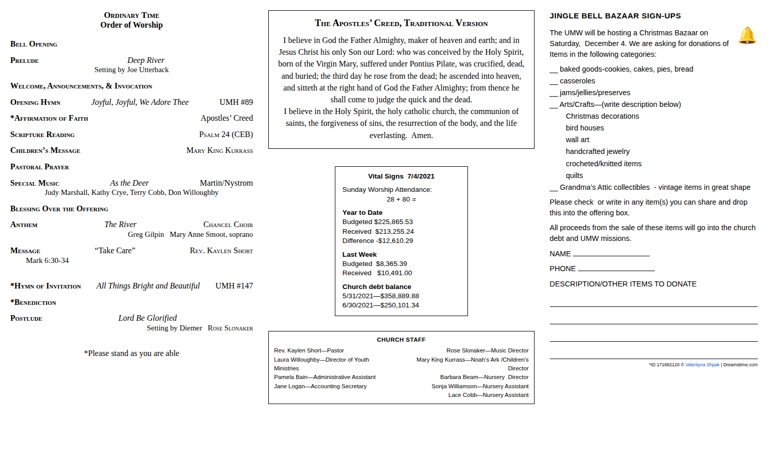Ordinary Time
Order of Worship
Bell Opening
Prelude Deep River
Setting by Joe Utterback
Welcome, Announcements, & Invocation
Opening Hymn Joyful, Joyful, We Adore Thee UMH #89
*Affirmation of Faith Apostles’ Creed
Scripture Reading Psalm 24 (CEB)
Children’s Message Mary King Kurrass
Pastoral Prayer
Special Music As the Deer Martin/Nystrom
Judy Marshall, Kathy Crye, Terry Cobb, Don Willoughby
Blessing Over the Offering
Anthem The River Chancel Choir
Greg Gilpin Mary Anne Smoot, soprano
Message “Take Care” Rev. Kaylen Short
Mark 6:30-34
*Hymn of Invitation All Things Bright and Beautiful UMH #147
*Benediction
Postlude Lord Be Glorified
Setting by Diemer Rose Slonaker
*Please stand as you are able
The Apostles’ Creed, Traditional Version
I believe in God the Father Almighty, maker of heaven and earth; and in Jesus Christ his only Son our Lord: who was conceived by the Holy Spirit, born of the Virgin Mary, suffered under Pontius Pilate, was crucified, dead, and buried; the third day he rose from the dead; he ascended into heaven, and sitteth at the right hand of God the Father Almighty; from thence he shall come to judge the quick and the dead.
I believe in the Holy Spirit, the holy catholic church, the communion of saints, the forgiveness of sins, the resurrection of the body, and the life everlasting. Amen.
Vital Signs 7/4/2021
Sunday Worship Attendance:
28 + 80 =
Year to Date
Budgeted $225,865.53
Received $213,255.24
Difference -$12,610.29
Last Week
Budgeted $8,365.39
Received $10,491.00
Church debt balance
5/31/2021—$358,889.88
6/30/2021—$250,101.34
CHURCH STAFF
Rev. Kaylen Short—Pastor Rose Slonaker—Music Director
Laura Willoughby—Director of Youth Ministries Mary King Kurrass—Noah’s Ark /Children's Director
Pamela Bain—Administrative Assistant Barbara Beam—Nursery Director
Jane Logan—Accounting Secretary Sonja Williamson—Nursery Assistant
Lace Cobb—Nursery Assistant
JINGLE BELL BAZAAR SIGN-UPS
🔔The UMW will be hosting a Christmas Bazaar on Saturday, December 4. We are asking for donations of Items in the following categories:
__ baked goods-cookies, cakes, pies, bread
__ casseroles
__ jams/jellies/preserves
__ Arts/Crafts—(write description below)
Christmas decorations
bird houses
wall art
handcrafted jewelry
crocheted/knitted items
quilts
__ Grandma’s Attic collectibles - vintage items in great shape
Please check or write in any item(s) you can share and drop this into the offering box.
All proceeds from the sale of these items will go into the church debt and UMW missions.
NAME
PHONE
DESCRIPTION/OTHER ITEMS TO DONATE
*ID 171882120 © Valentyna Shpak | Dreamstime.com